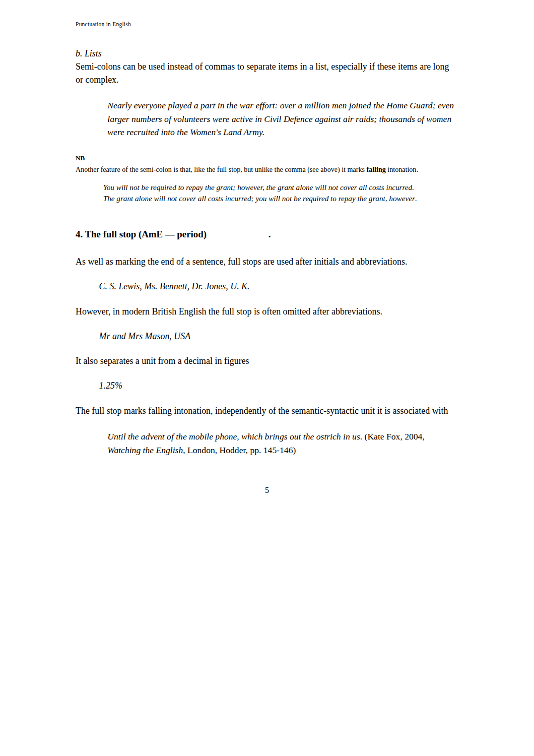Punctuation in English
b. Lists
Semi-colons can be used instead of commas to separate items in a list, especially if these items are long or complex.
Nearly everyone played a part in the war effort: over a million men joined the Home Guard; even larger numbers of volunteers were active in Civil Defence against air raids; thousands of women were recruited into the Women's Land Army.
NB
Another feature of the semi-colon is that, like the full stop, but unlike the comma (see above) it marks falling intonation.
You will not be required to repay the grant; however, the grant alone will not cover all costs incurred.
The grant alone will not cover all costs incurred; you will not be required to repay the grant, however.
4. The full stop (AmE — period).
As well as marking the end of a sentence, full stops are used after initials and abbreviations.
C. S. Lewis, Ms. Bennett, Dr. Jones, U. K.
However, in modern British English the full stop is often omitted after abbreviations.
Mr and Mrs Mason, USA
It also separates a unit from a decimal in figures
1.25%
The full stop marks falling intonation, independently of the semantic-syntactic unit it is associated with
Until the advent of the mobile phone, which brings out the ostrich in us. (Kate Fox, 2004, Watching the English, London, Hodder, pp. 145-146)
5